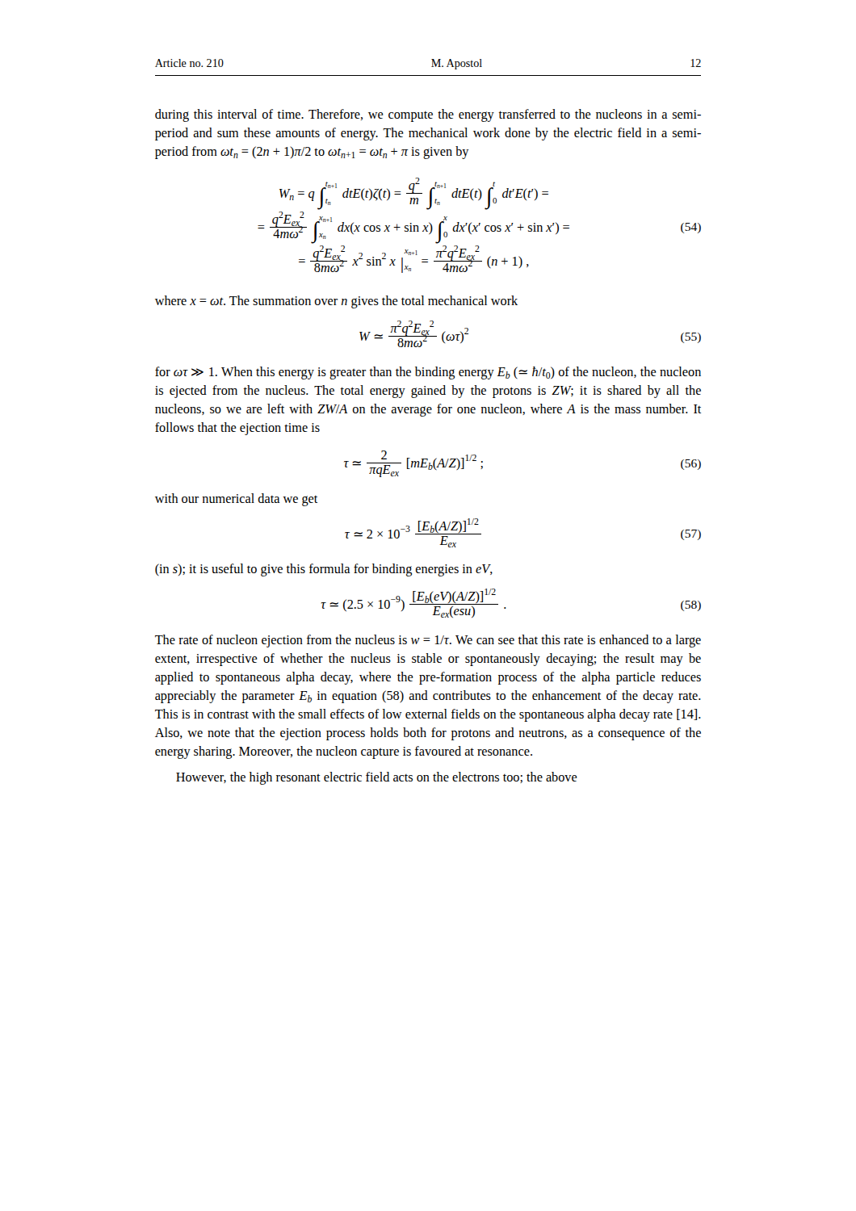Article no. 210
M. Apostol
12
during this interval of time. Therefore, we compute the energy transferred to the nucleons in a semi-period and sum these amounts of energy. The mechanical work done by the electric field in a semi-period from ωtn = (2n + 1)π/2 to ωtn+1 = ωtn + π is given by
Wn = q ∫tn+1 tn dt E(t)ζ̇(t) = q2 m ∫tn+1 tn dt E(t) ∫t 0 dt′E(t′) =
= q2Eex24mω2 ∫xn+1 xn dx(x cos x + sin x) ∫x 0 dx′(x′ cos x′ + sin x′) =
= q2Eex28mω2 x2 sin2 x |xn+1 xn = π2q2Eex24mω2 (n + 1) ,
(54)
where x = ωt. The summation over n gives the total mechanical work
W ≃ π2q2Eex28mω2 (ωτ)2
(55)
for ωτ ≫ 1. When this energy is greater than the binding energy Eb (≃ ħ/t0) of the nucleon, the nucleon is ejected from the nucleus. The total energy gained by the protons is ZW; it is shared by all the nucleons, so we are left with ZW/A on the average for one nucleon, where A is the mass number. It follows that the ejection time is
τ ≃ 2 πqEex [mEb(A/Z)]1/2 ;
(56)
with our numerical data we get
τ ≃ 2 × 10−3 [Eb(A/Z)]1/2 Eex
(57)
(in s); it is useful to give this formula for binding energies in eV,
τ ≃ (2.5 × 10−9) [Eb(eV)(A/Z)]1/2 Eex(esu) .
(58)
The rate of nucleon ejection from the nucleus is w = 1/τ. We can see that this rate is enhanced to a large extent, irrespective of whether the nucleus is stable or spontaneously decaying; the result may be applied to spontaneous alpha decay, where the pre-formation process of the alpha particle reduces appreciably the parameter Eb in equation (58) and contributes to the enhancement of the decay rate. This is in contrast with the small effects of low external fields on the spontaneous alpha decay rate [14]. Also, we note that the ejection process holds both for protons and neutrons, as a consequence of the energy sharing. Moreover, the nucleon capture is favoured at resonance.
However, the high resonant electric field acts on the electrons too; the above